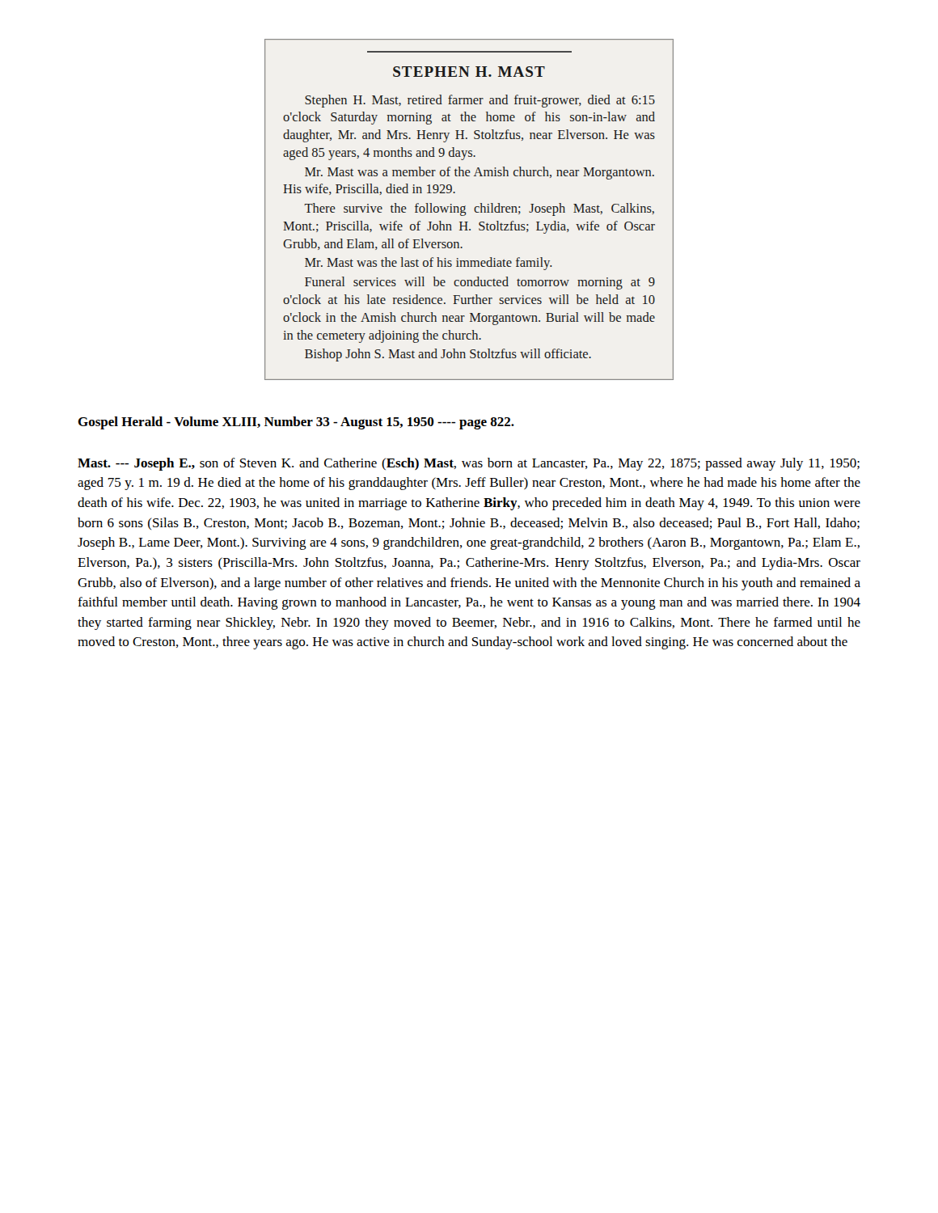Stephen H. Mast
Stephen H. Mast, retired farmer and fruit-grower, died at 6:15 o'clock Saturday morning at the home of his son-in-law and daughter, Mr. and Mrs. Henry H. Stoltzfus, near Elverson. He was aged 85 years, 4 months and 9 days.
Mr. Mast was a member of the Amish church, near Morgantown. His wife, Priscilla, died in 1929.
There survive the following children; Joseph Mast, Calkins, Mont.; Priscilla, wife of John H. Stoltzfus; Lydia, wife of Oscar Grubb, and Elam, all of Elverson.
Mr. Mast was the last of his immediate family.
Funeral services will be conducted tomorrow morning at 9 o'clock at his late residence. Further services will be held at 10 o'clock in the Amish church near Morgantown. Burial will be made in the cemetery adjoining the church.
Bishop John S. Mast and John Stoltzfus will officiate.
Gospel Herald - Volume XLIII, Number 33 - August 15, 1950 ---- page 822.
Mast. --- Joseph E., son of Steven K. and Catherine (Esch) Mast, was born at Lancaster, Pa., May 22, 1875; passed away July 11, 1950; aged 75 y. 1 m. 19 d. He died at the home of his granddaughter (Mrs. Jeff Buller) near Creston, Mont., where he had made his home after the death of his wife. Dec. 22, 1903, he was united in marriage to Katherine Birky, who preceded him in death May 4, 1949. To this union were born 6 sons (Silas B., Creston, Mont; Jacob B., Bozeman, Mont.; Johnie B., deceased; Melvin B., also deceased; Paul B., Fort Hall, Idaho; Joseph B., Lame Deer, Mont.). Surviving are 4 sons, 9 grandchildren, one great-grandchild, 2 brothers (Aaron B., Morgantown, Pa.; Elam E., Elverson, Pa.), 3 sisters (Priscilla-Mrs. John Stoltzfus, Joanna, Pa.; Catherine-Mrs. Henry Stoltzfus, Elverson, Pa.; and Lydia-Mrs. Oscar Grubb, also of Elverson), and a large number of other relatives and friends. He united with the Mennonite Church in his youth and remained a faithful member until death. Having grown to manhood in Lancaster, Pa., he went to Kansas as a young man and was married there. In 1904 they started farming near Shickley, Nebr. In 1920 they moved to Beemer, Nebr., and in 1916 to Calkins, Mont. There he farmed until he moved to Creston, Mont., three years ago. He was active in church and Sunday-school work and loved singing. He was concerned about the